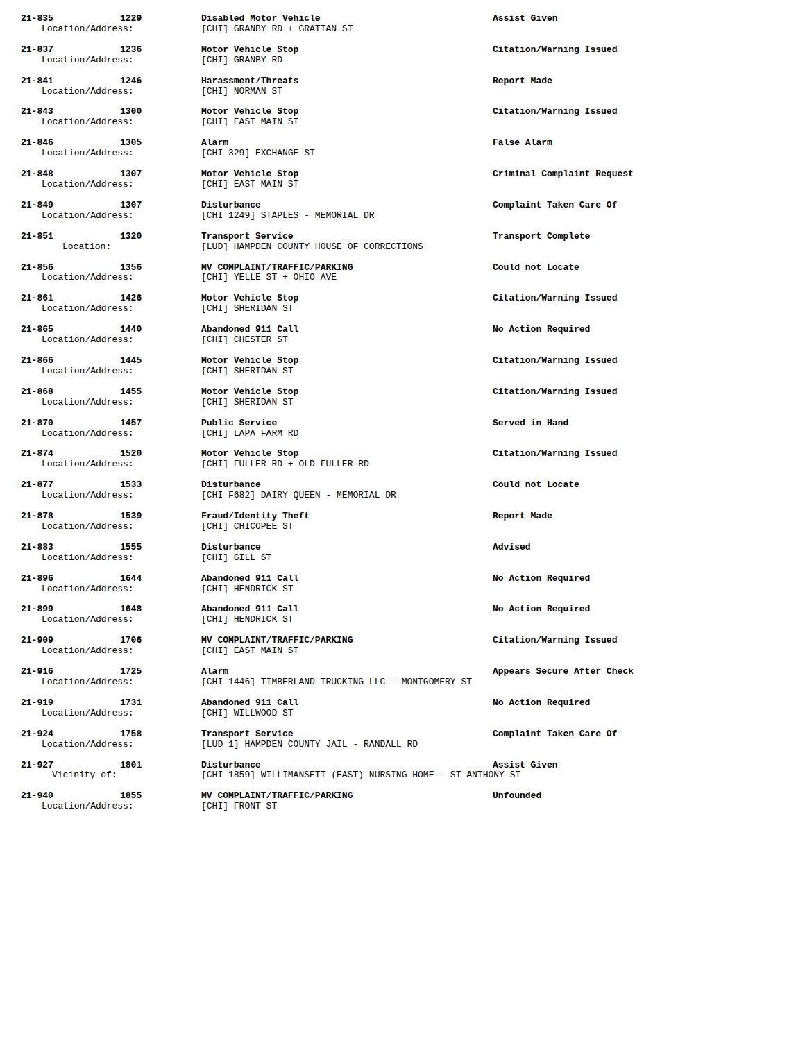| 21-835 | 1229 | Disabled Motor Vehicle | Assist Given |
| Location/Address: | [CHI] GRANBY RD + GRATTAN ST |
| 21-837 | 1236 | Motor Vehicle Stop | Citation/Warning Issued |
| Location/Address: | [CHI] GRANBY RD |
| 21-841 | 1246 | Harassment/Threats | Report Made |
| Location/Address: | [CHI] NORMAN ST |
| 21-843 | 1300 | Motor Vehicle Stop | Citation/Warning Issued |
| Location/Address: | [CHI] EAST MAIN ST |
| 21-846 | 1305 | Alarm | False Alarm |
| Location/Address: | [CHI 329] EXCHANGE ST |
| 21-848 | 1307 | Motor Vehicle Stop | Criminal Complaint Request |
| Location/Address: | [CHI] EAST MAIN ST |
| 21-849 | 1307 | Disturbance | Complaint Taken Care Of |
| Location/Address: | [CHI 1249] STAPLES - MEMORIAL DR |
| 21-851 | 1320 | Transport Service | Transport Complete |
| Location: | [LUD] HAMPDEN COUNTY HOUSE OF CORRECTIONS |
| 21-856 | 1356 | MV COMPLAINT/TRAFFIC/PARKING | Could not Locate |
| Location/Address: | [CHI] YELLE ST + OHIO AVE |
| 21-861 | 1426 | Motor Vehicle Stop | Citation/Warning Issued |
| Location/Address: | [CHI] SHERIDAN ST |
| 21-865 | 1440 | Abandoned 911 Call | No Action Required |
| Location/Address: | [CHI] CHESTER ST |
| 21-866 | 1445 | Motor Vehicle Stop | Citation/Warning Issued |
| Location/Address: | [CHI] SHERIDAN ST |
| 21-868 | 1455 | Motor Vehicle Stop | Citation/Warning Issued |
| Location/Address: | [CHI] SHERIDAN ST |
| 21-870 | 1457 | Public Service | Served in Hand |
| Location/Address: | [CHI] LAPA FARM RD |
| 21-874 | 1520 | Motor Vehicle Stop | Citation/Warning Issued |
| Location/Address: | [CHI] FULLER RD + OLD FULLER RD |
| 21-877 | 1533 | Disturbance | Could not Locate |
| Location/Address: | [CHI F682] DAIRY QUEEN - MEMORIAL DR |
| 21-878 | 1539 | Fraud/Identity Theft | Report Made |
| Location/Address: | [CHI] CHICOPEE ST |
| 21-883 | 1555 | Disturbance | Advised |
| Location/Address: | [CHI] GILL ST |
| 21-896 | 1644 | Abandoned 911 Call | No Action Required |
| Location/Address: | [CHI] HENDRICK ST |
| 21-899 | 1648 | Abandoned 911 Call | No Action Required |
| Location/Address: | [CHI] HENDRICK ST |
| 21-909 | 1706 | MV COMPLAINT/TRAFFIC/PARKING | Citation/Warning Issued |
| Location/Address: | [CHI] EAST MAIN ST |
| 21-916 | 1725 | Alarm | Appears Secure After Check |
| Location/Address: | [CHI 1446] TIMBERLAND TRUCKING LLC - MONTGOMERY ST |
| 21-919 | 1731 | Abandoned 911 Call | No Action Required |
| Location/Address: | [CHI] WILLWOOD ST |
| 21-924 | 1758 | Transport Service | Complaint Taken Care Of |
| Location/Address: | [LUD 1] HAMPDEN COUNTY JAIL - RANDALL RD |
| 21-927 | 1801 | Disturbance | Assist Given |
| Vicinity of: | [CHI 1859] WILLIMANSETT (EAST) NURSING HOME - ST ANTHONY ST |
| 21-940 | 1855 | MV COMPLAINT/TRAFFIC/PARKING | Unfounded |
| Location/Address: | [CHI] FRONT ST |